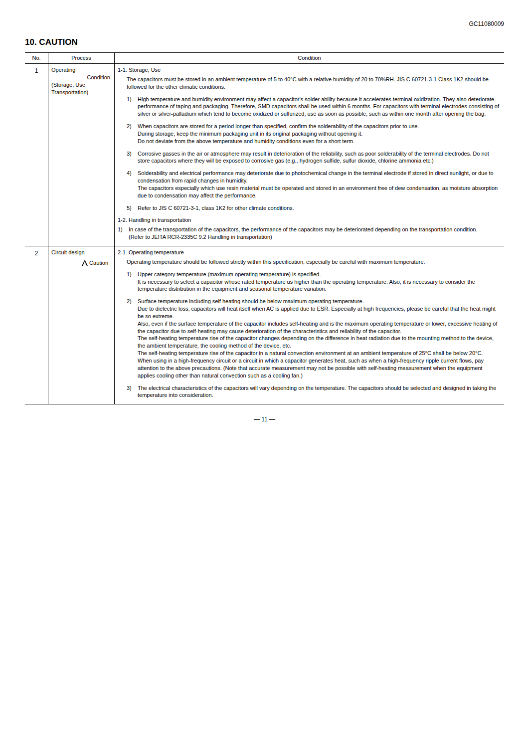GC11080009
10. CAUTION
| No. | Process | Condition |
| --- | --- | --- |
| 1 | Operating Condition (Storage, Use Transportation) | 1-1. Storage, Use The capacitors must be stored in an ambient temperature of 5 to 40°C with a relative humidity of 20 to 70%RH. JIS C 60721-3-1 Class 1K2 should be followed for the other climatic conditions. 1) High temperature and humidity environment may affect a capacitor's solder ability because it accelerates terminal oxidization. They also deteriorate performance of taping and packaging. Therefore, SMD capacitors shall be used within 6 months. For capacitors with terminal electrodes consisting of silver or silver-palladium which tend to become oxidized or sulfurized, use as soon as possible, such as within one month after opening the bag. 2) When capacitors are stored for a period longer than specified, confirm the solderability of the capacitors prior to use. During storage, keep the minimum packaging unit in its original packaging without opening it. Do not deviate from the above temperature and humidity conditions even for a short term. 3) Corrosive gasses in the air or atmosphere may result in deterioration of the reliability, such as poor solderability of the terminal electrodes. Do not store capacitors where they will be exposed to corrosive gas (e.g., hydrogen sulfide, sulfur dioxide, chlorine ammonia etc.) 4) Solderability and electrical performance may deteriorate due to photochemical change in the terminal electrode if stored in direct sunlight, or due to condensation from rapid changes in humidity. The capacitors especially which use resin material must be operated and stored in an environment free of dew condensation, as moisture absorption due to condensation may affect the performance. 5) Refer to JIS C 60721-3-1, class 1K2 for other climate conditions. 1-2. Handling in transportation 1) In case of the transportation of the capacitors, the performance of the capacitors may be deteriorated depending on the transportation condition. (Refer to JEITA RCR-2335C 9.2 Handling in transportation) |
| 2 | Circuit design ! Caution | 2-1. Operating temperature Operating temperature should be followed strictly within this specification, especially be careful with maximum temperature. 1) Upper category temperature (maximum operating temperature) is specified. It is necessary to select a capacitor whose rated temperature us higher than the operating temperature. Also, it is necessary to consider the temperature distribution in the equipment and seasonal temperature variation. 2) Surface temperature including self heating should be below maximum operating temperature. Due to dielectric loss, capacitors will heat itself when AC is applied due to ESR. Especially at high frequencies, please be careful that the heat might be so extreme. Also, even if the surface temperature of the capacitor includes self-heating and is the maximum operating temperature or lower, excessive heating of the capacitor due to self-heating may cause deterioration of the characteristics and reliability of the capacitor. The self-heating temperature rise of the capacitor changes depending on the difference in heat radiation due to the mounting method to the device, the ambient temperature, the cooling method of the device, etc. The self-heating temperature rise of the capacitor in a natural convection environment at an ambient temperature of 25°C shall be below 20°C. When using in a high-frequency circuit or a circuit in which a capacitor generates heat, such as when a high-frequency ripple current flows, pay attention to the above precautions. (Note that accurate measurement may not be possible with self-heating measurement when the equipment applies cooling other than natural convection such as a cooling fan.) 3) The electrical characteristics of the capacitors will vary depending on the temperature. The capacitors should be selected and designed in taking the temperature into consideration. |
— 11 —